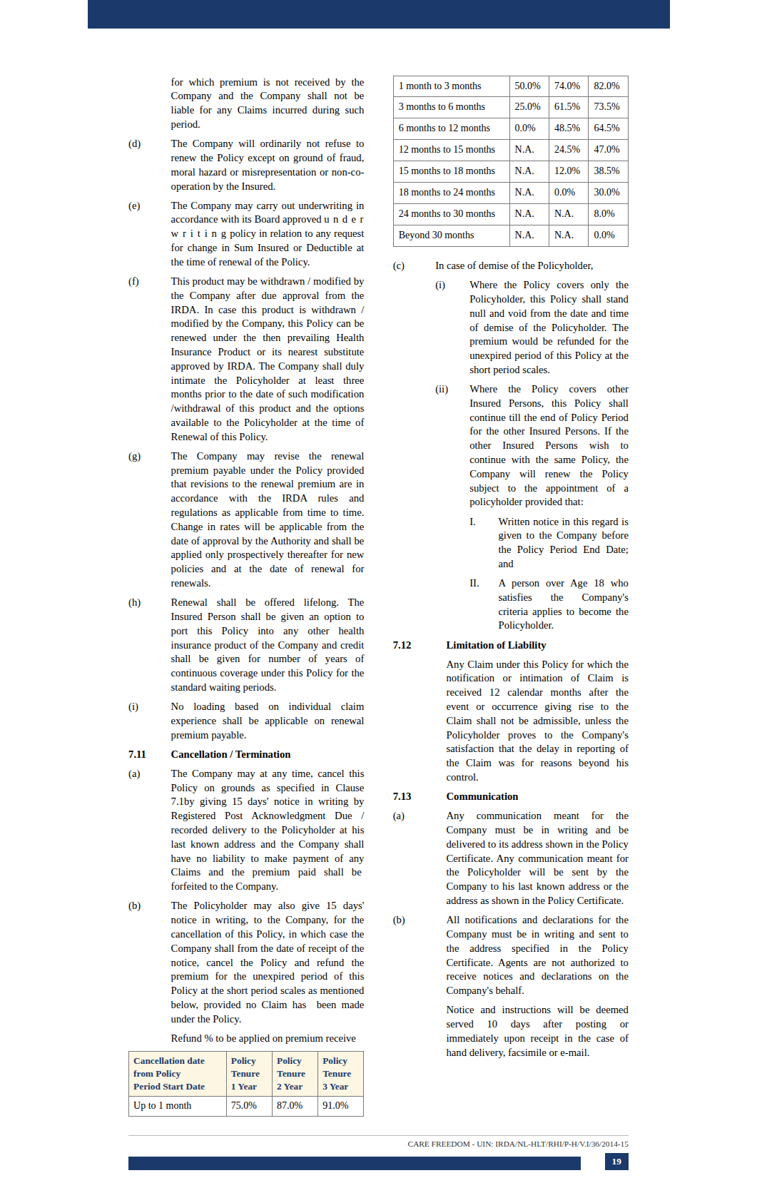for which premium is not received by the Company and the Company shall not be liable for any Claims incurred during such period.
(d)
The Company will ordinarily not refuse to renew the Policy except on ground of fraud, moral hazard or misrepresentation or non-co-operation by the Insured.
(e)
The Company may carry out underwriting in accordance with its Board approved u n d e r w r i t i n g policy in relation to any request for change in Sum Insured or Deductible at the time of renewal of the Policy.
(f)
This product may be withdrawn / modified by the Company after due approval from the IRDA. In case this product is withdrawn / modified by the Company, this Policy can be renewed under the then prevailing Health Insurance Product or its nearest substitute approved by IRDA. The Company shall duly intimate the Policyholder at least three months prior to the date of such modification /withdrawal of this product and the options available to the Policyholder at the time of Renewal of this Policy.
(g)
The Company may revise the renewal premium payable under the Policy provided that revisions to the renewal premium are in accordance with the IRDA rules and regulations as applicable from time to time. Change in rates will be applicable from the date of approval by the Authority and shall be applied only prospectively thereafter for new policies and at the date of renewal for renewals.
(h)
Renewal shall be offered lifelong. The Insured Person shall be given an option to port this Policy into any other health insurance product of the Company and credit shall be given for number of years of continuous coverage under this Policy for the standard waiting periods.
(i)
No loading based on individual claim experience shall be applicable on renewal premium payable.
7.11
Cancellation / Termination
(a)
The Company may at any time, cancel this Policy on grounds as specified in Clause 7.1by giving 15 days' notice in writing by Registered Post Acknowledgment Due / recorded delivery to the Policyholder at his last known address and the Company shall have no liability to make payment of any Claims and the premium paid shall be forfeited to the Company.
(b)
The Policyholder may also give 15 days' notice in writing, to the Company, for the cancellation of this Policy, in which case the Company shall from the date of receipt of the notice, cancel the Policy and refund the premium for the unexpired period of this Policy at the short period scales as mentioned below, provided no Claim has been made under the Policy.
Refund % to be applied on premium receive
| Cancellation date from Policy Period Start Date | Policy Tenure 1 Year | Policy Tenure 2 Year | Policy Tenure 3 Year |
| --- | --- | --- | --- |
| Up to 1 month | 75.0% | 87.0% | 91.0% |
| 1 month to 3 months | 50.0% | 74.0% | 82.0% |
| 3 months to 6 months | 25.0% | 61.5% | 73.5% |
| 6 months to 12 months | 0.0% | 48.5% | 64.5% |
| 12 months to 15 months | N.A. | 24.5% | 47.0% |
| 15 months to 18 months | N.A. | 12.0% | 38.5% |
| 18 months to 24 months | N.A. | 0.0% | 30.0% |
| 24 months to 30 months | N.A. | N.A. | 8.0% |
| Beyond 30 months | N.A. | N.A. | 0.0% |
(c)
In case of demise of the Policyholder,
(i)
Where the Policy covers only the Policyholder, this Policy shall stand null and void from the date and time of demise of the Policyholder. The premium would be refunded for the unexpired period of this Policy at the short period scales.
(ii)
Where the Policy covers other Insured Persons, this Policy shall continue till the end of Policy Period for the other Insured Persons. If the other Insured Persons wish to continue with the same Policy, the Company will renew the Policy subject to the appointment of a policyholder provided that:
I.
Written notice in this regard is given to the Company before the Policy Period End Date; and
II.
A person over Age 18 who satisfies the Company's criteria applies to become the Policyholder.
7.12
Limitation of Liability
Any Claim under this Policy for which the notification or intimation of Claim is received 12 calendar months after the event or occurrence giving rise to the Claim shall not be admissible, unless the Policyholder proves to the Company's satisfaction that the delay in reporting of the Claim was for reasons beyond his control.
7.13
Communication
(a)
Any communication meant for the Company must be in writing and be delivered to its address shown in the Policy Certificate. Any communication meant for the Policyholder will be sent by the Company to his last known address or the address as shown in the Policy Certificate.
(b)
All notifications and declarations for the Company must be in writing and sent to the address specified in the Policy Certificate. Agents are not authorized to receive notices and declarations on the Company's behalf.
Notice and instructions will be deemed served 10 days after posting or immediately upon receipt in the case of hand delivery, facsimile or e-mail.
CARE FREEDOM - UIN: IRDA/NL-HLT/RHI/P-H/V.I/36/2014-15
19